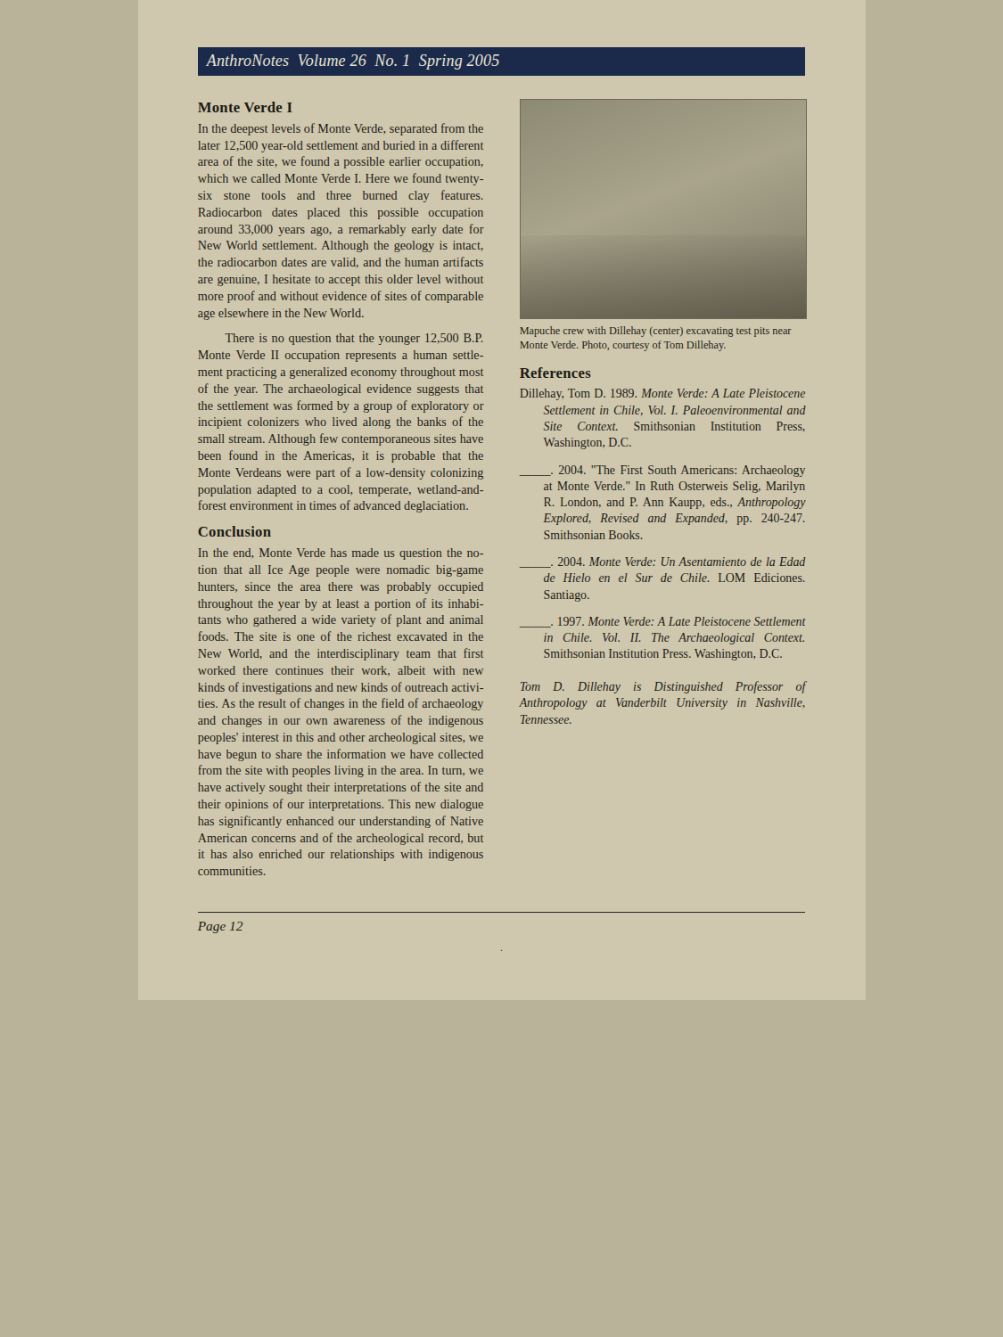AnthroNotes Volume 26 No. 1 Spring 2005
Monte Verde I
In the deepest levels of Monte Verde, separated from the later 12,500 year-old settlement and buried in a different area of the site, we found a possible earlier occupation, which we called Monte Verde I. Here we found twenty-six stone tools and three burned clay features. Radiocarbon dates placed this possible occupation around 33,000 years ago, a remarkably early date for New World settlement. Although the geology is intact, the radiocarbon dates are valid, and the human artifacts are genuine, I hesitate to accept this older level without more proof and without evidence of sites of comparable age elsewhere in the New World.
There is no question that the younger 12,500 B.P. Monte Verde II occupation represents a human settlement practicing a generalized economy throughout most of the year. The archaeological evidence suggests that the settlement was formed by a group of exploratory or incipient colonizers who lived along the banks of the small stream. Although few contemporaneous sites have been found in the Americas, it is probable that the Monte Verdeans were part of a low-density colonizing population adapted to a cool, temperate, wetland-and-forest environment in times of advanced deglaciation.
Conclusion
In the end, Monte Verde has made us question the notion that all Ice Age people were nomadic big-game hunters, since the area there was probably occupied throughout the year by at least a portion of its inhabitants who gathered a wide variety of plant and animal foods. The site is one of the richest excavated in the New World, and the interdisciplinary team that first worked there continues their work, albeit with new kinds of investigations and new kinds of outreach activities. As the result of changes in the field of archaeology and changes in our own awareness of the indigenous peoples' interest in this and other archeological sites, we have begun to share the information we have collected from the site with peoples living in the area. In turn, we have actively sought their interpretations of the site and their opinions of our interpretations. This new dialogue has significantly enhanced our understanding of Native American concerns and of the archeological record, but it has also enriched our relationships with indigenous communities.
Mapuche crew with Dillehay (center) excavating test pits near Monte Verde. Photo, courtesy of Tom Dillehay.
References
Dillehay, Tom D. 1989. Monte Verde: A Late Pleistocene Settlement in Chile, Vol. I. Paleoenvironmental and Site Context. Smithsonian Institution Press, Washington, D.C.
_____. 2004. "The First South Americans: Archaeology at Monte Verde." In Ruth Osterweis Selig, Marilyn R. London, and P. Ann Kaupp, eds., Anthropology Explored, Revised and Expanded, pp. 240-247. Smithsonian Books.
_____. 2004. Monte Verde: Un Asentamiento de la Edad de Hielo en el Sur de Chile. LOM Ediciones. Santiago.
_____. 1997. Monte Verde: A Late Pleistocene Settlement in Chile. Vol. II. The Archaeological Context. Smithsonian Institution Press. Washington, D.C.
Tom D. Dillehay is Distinguished Professor of Anthropology at Vanderbilt University in Nashville, Tennessee.
Page 12
·